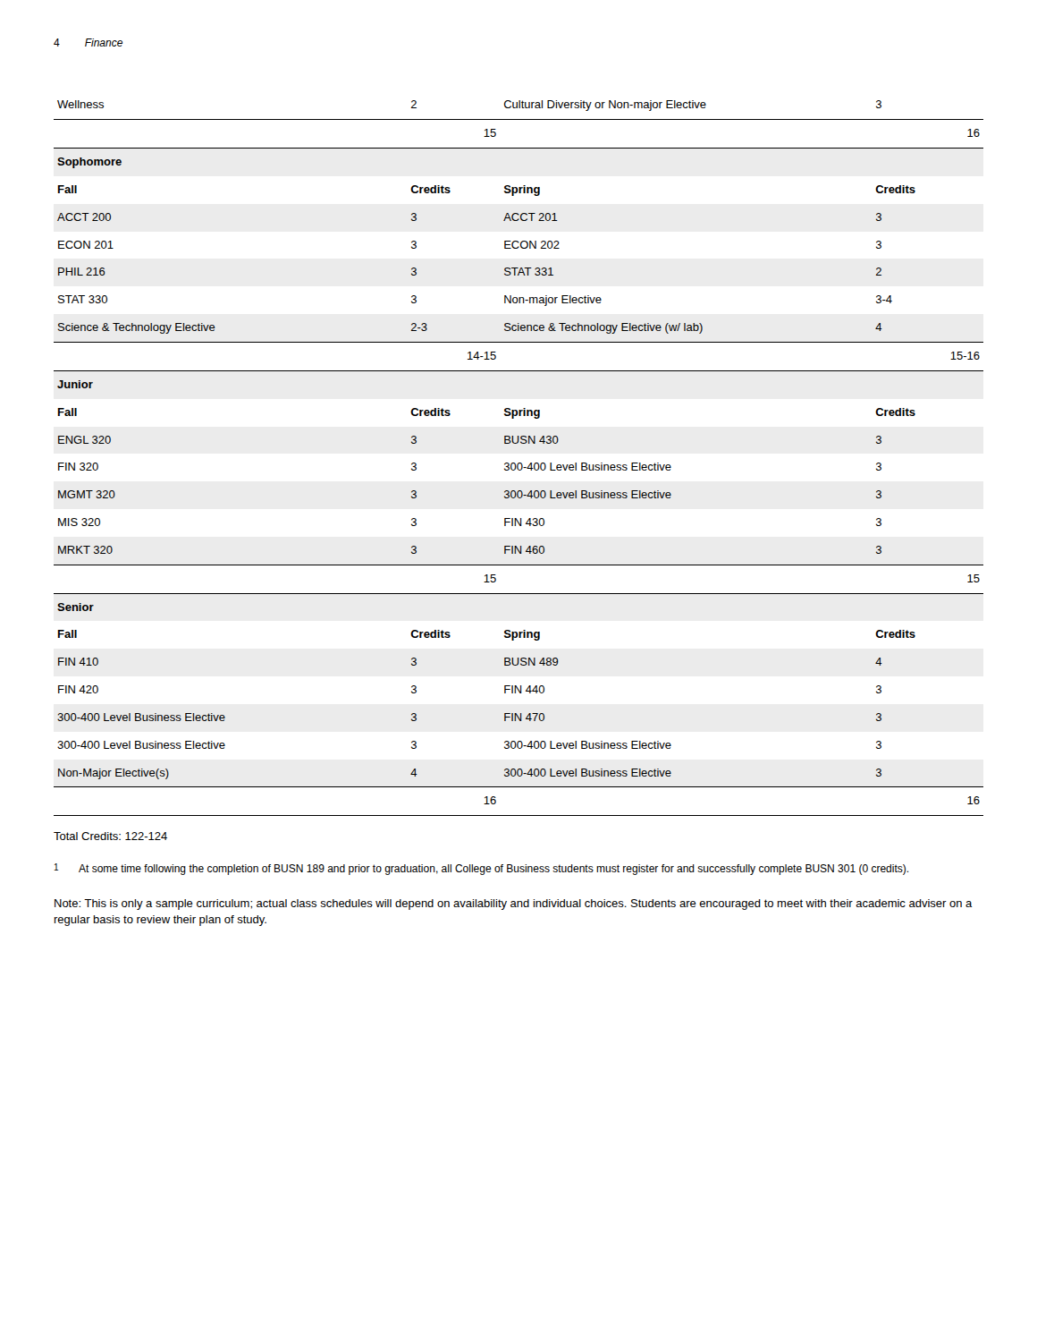4 Finance
| Wellness | 2 | Cultural Diversity or Non-major Elective | 3 |
| | 15 | | 16 |
| Sophomore |
| Fall | Credits | Spring | Credits |
| ACCT 200 | 3 | ACCT 201 | 3 |
| ECON 201 | 3 | ECON 202 | 3 |
| PHIL 216 | 3 | STAT 331 | 2 |
| STAT 330 | 3 | Non-major Elective | 3-4 |
| Science & Technology Elective | 2-3 | Science & Technology Elective (w/ lab) | 4 |
| | 14-15 | | 15-16 |
| Junior |
| Fall | Credits | Spring | Credits |
| ENGL 320 | 3 | BUSN 430 | 3 |
| FIN 320 | 3 | 300-400 Level Business Elective | 3 |
| MGMT 320 | 3 | 300-400 Level Business Elective | 3 |
| MIS 320 | 3 | FIN 430 | 3 |
| MRKT 320 | 3 | FIN 460 | 3 |
| | 15 | | 15 |
| Senior |
| Fall | Credits | Spring | Credits |
| FIN 410 | 3 | BUSN 489 | 4 |
| FIN 420 | 3 | FIN 440 | 3 |
| 300-400 Level Business Elective | 3 | FIN 470 | 3 |
| 300-400 Level Business Elective | 3 | 300-400 Level Business Elective | 3 |
| Non-Major Elective(s) | 4 | 300-400 Level Business Elective | 3 |
| | 16 | | 16 |
Total Credits: 122-124
1
At some time following the completion of BUSN 189 and prior to graduation, all College of Business students must register for and successfully complete BUSN 301 (0 credits).
Note: This is only a sample curriculum; actual class schedules will depend on availability and individual choices. Students are encouraged to meet with their academic adviser on a regular basis to review their plan of study.